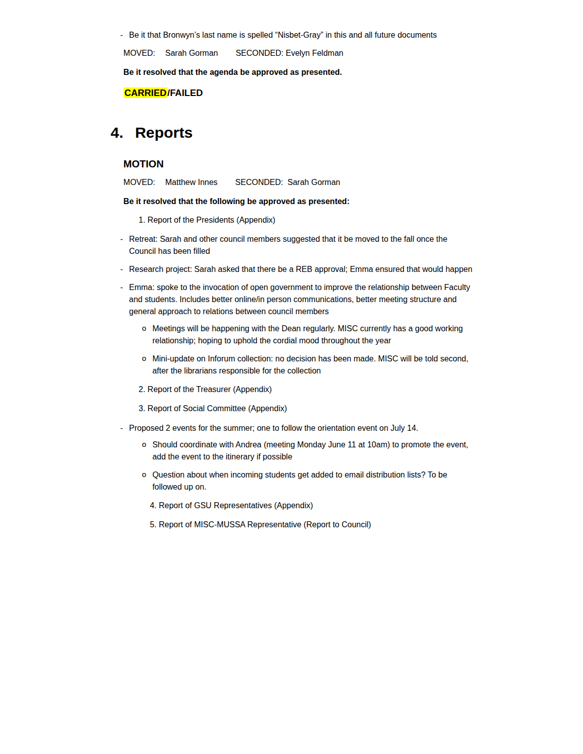Be it that Bronwyn’s last name is spelled “Nisbet-Gray” in this and all future documents
MOVED: Sarah GormanSECONDED: Evelyn Feldman
Be it resolved that the agenda be approved as presented.
CARRIED/FAILED
4. Reports
MOTION
MOVED: Matthew InnesSECONDED: Sarah Gorman
Be it resolved that the following be approved as presented:
Report of the Presidents (Appendix)
Retreat: Sarah and other council members suggested that it be moved to the fall once the Council has been filled
Research project: Sarah asked that there be a REB approval; Emma ensured that would happen
Emma: spoke to the invocation of open government to improve the relationship between Faculty and students. Includes better online/in person communications, better meeting structure and general approach to relations between council members
Meetings will be happening with the Dean regularly. MISC currently has a good working relationship; hoping to uphold the cordial mood throughout the year
Mini-update on Inforum collection: no decision has been made. MISC will be told second, after the librarians responsible for the collection
Report of the Treasurer (Appendix)
Report of Social Committee (Appendix)
Proposed 2 events for the summer; one to follow the orientation event on July 14.
Should coordinate with Andrea (meeting Monday June 11 at 10am) to promote the event, add the event to the itinerary if possible
Question about when incoming students get added to email distribution lists? To be followed up on.
Report of GSU Representatives (Appendix)
Report of MISC-MUSSA Representative (Report to Council)